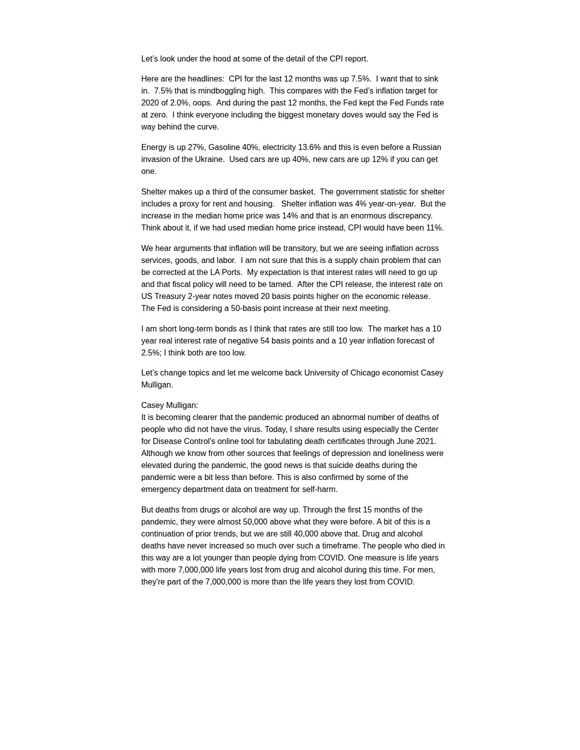Let’s look under the hood at some of the detail of the CPI report.
Here are the headlines: CPI for the last 12 months was up 7.5%. I want that to sink in. 7.5% that is mindboggling high. This compares with the Fed’s inflation target for 2020 of 2.0%, oops. And during the past 12 months, the Fed kept the Fed Funds rate at zero. I think everyone including the biggest monetary doves would say the Fed is way behind the curve.
Energy is up 27%, Gasoline 40%, electricity 13.6% and this is even before a Russian invasion of the Ukraine. Used cars are up 40%, new cars are up 12% if you can get one.
Shelter makes up a third of the consumer basket. The government statistic for shelter includes a proxy for rent and housing. Shelter inflation was 4% year-on-year. But the increase in the median home price was 14% and that is an enormous discrepancy. Think about it, if we had used median home price instead, CPI would have been 11%.
We hear arguments that inflation will be transitory, but we are seeing inflation across services, goods, and labor. I am not sure that this is a supply chain problem that can be corrected at the LA Ports. My expectation is that interest rates will need to go up and that fiscal policy will need to be tamed. After the CPI release, the interest rate on US Treasury 2-year notes moved 20 basis points higher on the economic release. The Fed is considering a 50-basis point increase at their next meeting.
I am short long-term bonds as I think that rates are still too low. The market has a 10 year real interest rate of negative 54 basis points and a 10 year inflation forecast of 2.5%; I think both are too low.
Let’s change topics and let me welcome back University of Chicago economist Casey Mulligan.
Casey Mulligan:
It is becoming clearer that the pandemic produced an abnormal number of deaths of people who did not have the virus. Today, I share results using especially the Center for Disease Control's online tool for tabulating death certificates through June 2021. Although we know from other sources that feelings of depression and loneliness were elevated during the pandemic, the good news is that suicide deaths during the pandemic were a bit less than before. This is also confirmed by some of the emergency department data on treatment for self-harm.
But deaths from drugs or alcohol are way up. Through the first 15 months of the pandemic, they were almost 50,000 above what they were before. A bit of this is a continuation of prior trends, but we are still 40,000 above that. Drug and alcohol deaths have never increased so much over such a timeframe. The people who died in this way are a lot younger than people dying from COVID. One measure is life years with more 7,000,000 life years lost from drug and alcohol during this time. For men, they're part of the 7,000,000 is more than the life years they lost from COVID.